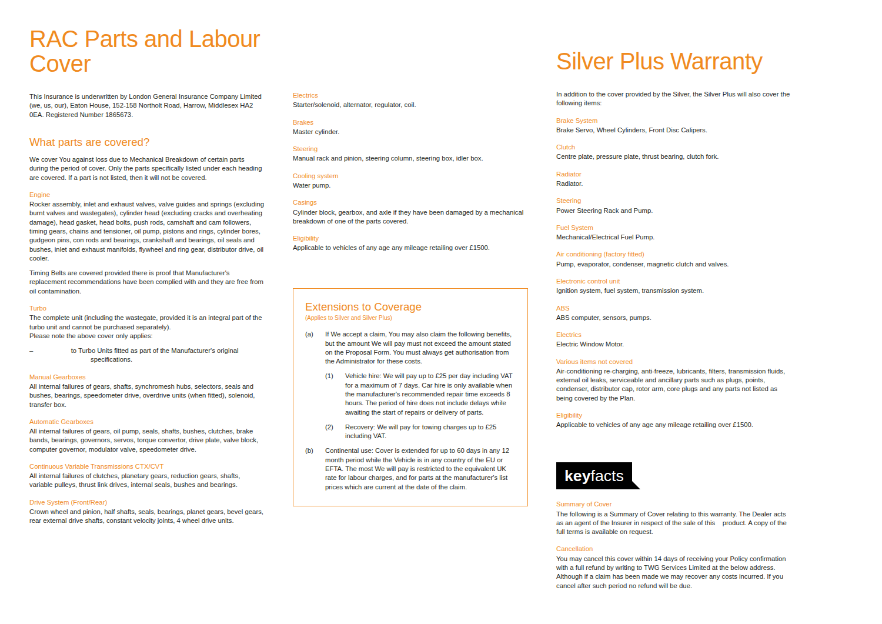RAC Parts and Labour
Cover
This Insurance is underwritten by London General Insurance Company Limited (we, us, our), Eaton House, 152-158 Northolt Road, Harrow, Middlesex HA2 0EA. Registered Number 1865673.
What parts are covered?
We cover You against loss due to Mechanical Breakdown of certain parts during the period of cover. Only the parts specifically listed under each heading are covered. If a part is not listed, then it will not be covered.
Engine
Rocker assembly, inlet and exhaust valves, valve guides and springs (excluding burnt valves and wastegates), cylinder head (excluding cracks and overheating damage), head gasket, head bolts, push rods, camshaft and cam followers, timing gears, chains and tensioner, oil pump, pistons and rings, cylinder bores, gudgeon pins, con rods and bearings, crankshaft and bearings, oil seals and bushes, inlet and exhaust manifolds, flywheel and ring gear, distributor drive, oil cooler.
Timing Belts are covered provided there is proof that Manufacturer's replacement recommendations have been complied with and they are free from oil contamination.
Turbo
The complete unit (including the wastegate, provided it is an integral part of the turbo unit and cannot be purchased separately).
Please note the above cover only applies:
– to Turbo Units fitted as part of the Manufacturer's original specifications.
Manual Gearboxes
All internal failures of gears, shafts, synchromesh hubs, selectors, seals and bushes, bearings, speedometer drive, overdrive units (when fitted), solenoid, transfer box.
Automatic Gearboxes
All internal failures of gears, oil pump, seals, shafts, bushes, clutches, brake bands, bearings, governors, servos, torque convertor, drive plate, valve block, computer governor, modulator valve, speedometer drive.
Continuous Variable Transmissions CTX/CVT
All internal failures of clutches, planetary gears, reduction gears, shafts, variable pulleys, thrust link drives, internal seals, bushes and bearings.
Drive System (Front/Rear)
Crown wheel and pinion, half shafts, seals, bearings, planet gears, bevel gears, rear external drive shafts, constant velocity joints, 4 wheel drive units.
Electrics
Starter/solenoid, alternator, regulator, coil.
Brakes
Master cylinder.
Steering
Manual rack and pinion, steering column, steering box, idler box.
Cooling system
Water pump.
Casings
Cylinder block, gearbox, and axle if they have been damaged by a mechanical breakdown of one of the parts covered.
Eligibility
Applicable to vehicles of any age any mileage retailing over £1500.
Extensions to Coverage
(Applies to Silver and Silver Plus)
(a) If We accept a claim, You may also claim the following benefits, but the amount We will pay must not exceed the amount stated on the Proposal Form. You must always get authorisation from the Administrator for these costs.
(1) Vehicle hire: We will pay up to £25 per day including VAT for a maximum of 7 days. Car hire is only available when the manufacturer's recommended repair time exceeds 8 hours. The period of hire does not include delays while awaiting the start of repairs or delivery of parts.
(2) Recovery: We will pay for towing charges up to £25 including VAT.
(b) Continental use: Cover is extended for up to 60 days in any 12 month period while the Vehicle is in any country of the EU or EFTA. The most We will pay is restricted to the equivalent UK rate for labour charges, and for parts at the manufacturer's list prices which are current at the date of the claim.
Silver Plus Warranty
In addition to the cover provided by the Silver, the Silver Plus will also cover the following items:
Brake System
Brake Servo, Wheel Cylinders, Front Disc Calipers.
Clutch
Centre plate, pressure plate, thrust bearing, clutch fork.
Radiator
Radiator.
Steering
Power Steering Rack and Pump.
Fuel System
Mechanical/Electrical Fuel Pump.
Air conditioning (factory fitted)
Pump, evaporator, condenser, magnetic clutch and valves.
Electronic control unit
Ignition system, fuel system, transmission system.
ABS
ABS computer, sensors, pumps.
Electrics
Electric Window Motor.
Various items not covered
Air-conditioning re-charging, anti-freeze, lubricants, filters, transmission fluids, external oil leaks, serviceable and ancillary parts such as plugs, points, condenser, distributor cap, rotor arm, core plugs and any parts not listed as being covered by the Plan.
Eligibility
Applicable to vehicles of any age any mileage retailing over £1500.
key facts
Summary of Cover
The following is a Summary of Cover relating to this warranty. The Dealer acts as an agent of the Insurer in respect of the sale of this product. A copy of the full terms is available on request.
Cancellation
You may cancel this cover within 14 days of receiving your Policy confirmation with a full refund by writing to TWG Services Limited at the below address. Although if a claim has been made we may recover any costs incurred. If you cancel after such period no refund will be due.